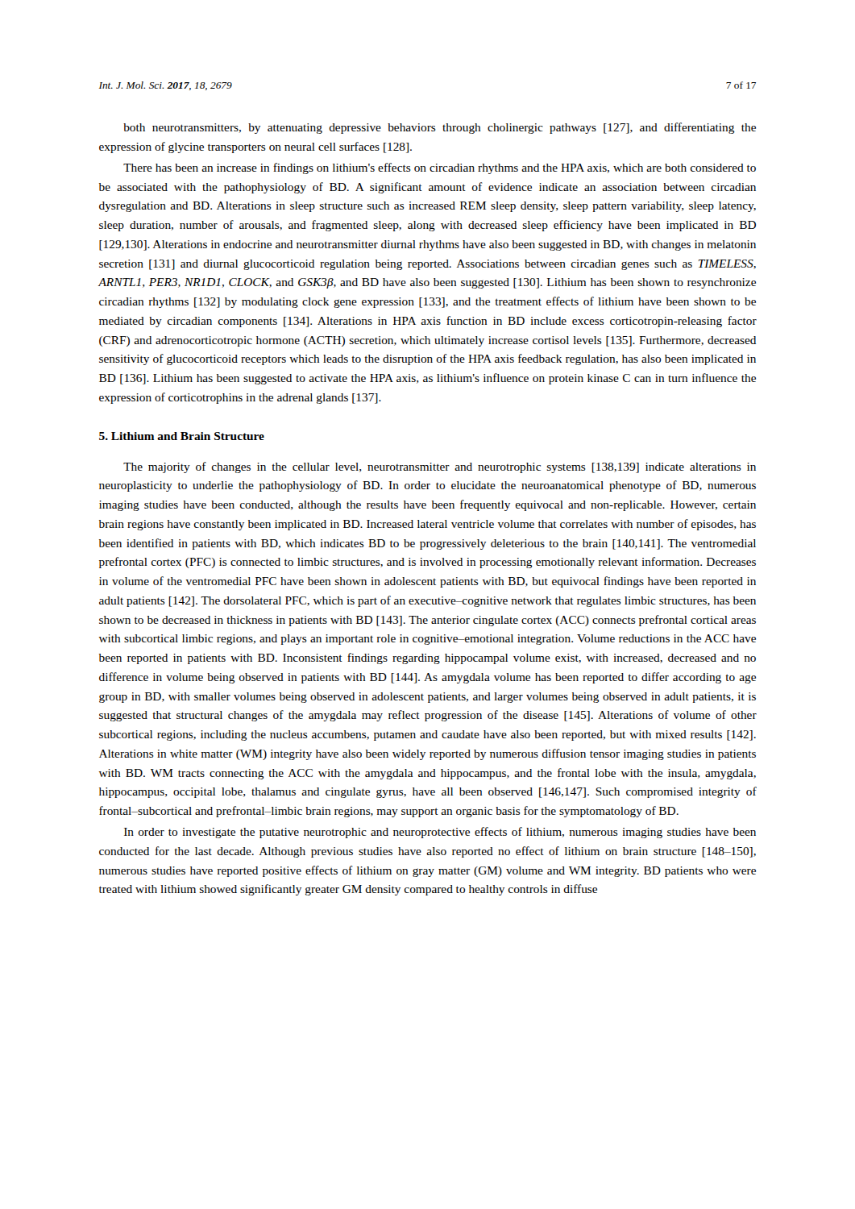Int. J. Mol. Sci. 2017, 18, 2679 7 of 17
both neurotransmitters, by attenuating depressive behaviors through cholinergic pathways [127], and differentiating the expression of glycine transporters on neural cell surfaces [128].
There has been an increase in findings on lithium's effects on circadian rhythms and the HPA axis, which are both considered to be associated with the pathophysiology of BD. A significant amount of evidence indicate an association between circadian dysregulation and BD. Alterations in sleep structure such as increased REM sleep density, sleep pattern variability, sleep latency, sleep duration, number of arousals, and fragmented sleep, along with decreased sleep efficiency have been implicated in BD [129,130]. Alterations in endocrine and neurotransmitter diurnal rhythms have also been suggested in BD, with changes in melatonin secretion [131] and diurnal glucocorticoid regulation being reported. Associations between circadian genes such as TIMELESS, ARNTL1, PER3, NR1D1, CLOCK, and GSK3β, and BD have also been suggested [130]. Lithium has been shown to resynchronize circadian rhythms [132] by modulating clock gene expression [133], and the treatment effects of lithium have been shown to be mediated by circadian components [134]. Alterations in HPA axis function in BD include excess corticotropin-releasing factor (CRF) and adrenocorticotropic hormone (ACTH) secretion, which ultimately increase cortisol levels [135]. Furthermore, decreased sensitivity of glucocorticoid receptors which leads to the disruption of the HPA axis feedback regulation, has also been implicated in BD [136]. Lithium has been suggested to activate the HPA axis, as lithium's influence on protein kinase C can in turn influence the expression of corticotrophins in the adrenal glands [137].
5. Lithium and Brain Structure
The majority of changes in the cellular level, neurotransmitter and neurotrophic systems [138,139] indicate alterations in neuroplasticity to underlie the pathophysiology of BD. In order to elucidate the neuroanatomical phenotype of BD, numerous imaging studies have been conducted, although the results have been frequently equivocal and non-replicable. However, certain brain regions have constantly been implicated in BD. Increased lateral ventricle volume that correlates with number of episodes, has been identified in patients with BD, which indicates BD to be progressively deleterious to the brain [140,141]. The ventromedial prefrontal cortex (PFC) is connected to limbic structures, and is involved in processing emotionally relevant information. Decreases in volume of the ventromedial PFC have been shown in adolescent patients with BD, but equivocal findings have been reported in adult patients [142]. The dorsolateral PFC, which is part of an executive–cognitive network that regulates limbic structures, has been shown to be decreased in thickness in patients with BD [143]. The anterior cingulate cortex (ACC) connects prefrontal cortical areas with subcortical limbic regions, and plays an important role in cognitive–emotional integration. Volume reductions in the ACC have been reported in patients with BD. Inconsistent findings regarding hippocampal volume exist, with increased, decreased and no difference in volume being observed in patients with BD [144]. As amygdala volume has been reported to differ according to age group in BD, with smaller volumes being observed in adolescent patients, and larger volumes being observed in adult patients, it is suggested that structural changes of the amygdala may reflect progression of the disease [145]. Alterations of volume of other subcortical regions, including the nucleus accumbens, putamen and caudate have also been reported, but with mixed results [142]. Alterations in white matter (WM) integrity have also been widely reported by numerous diffusion tensor imaging studies in patients with BD. WM tracts connecting the ACC with the amygdala and hippocampus, and the frontal lobe with the insula, amygdala, hippocampus, occipital lobe, thalamus and cingulate gyrus, have all been observed [146,147]. Such compromised integrity of frontal–subcortical and prefrontal–limbic brain regions, may support an organic basis for the symptomatology of BD.
In order to investigate the putative neurotrophic and neuroprotective effects of lithium, numerous imaging studies have been conducted for the last decade. Although previous studies have also reported no effect of lithium on brain structure [148–150], numerous studies have reported positive effects of lithium on gray matter (GM) volume and WM integrity. BD patients who were treated with lithium showed significantly greater GM density compared to healthy controls in diffuse